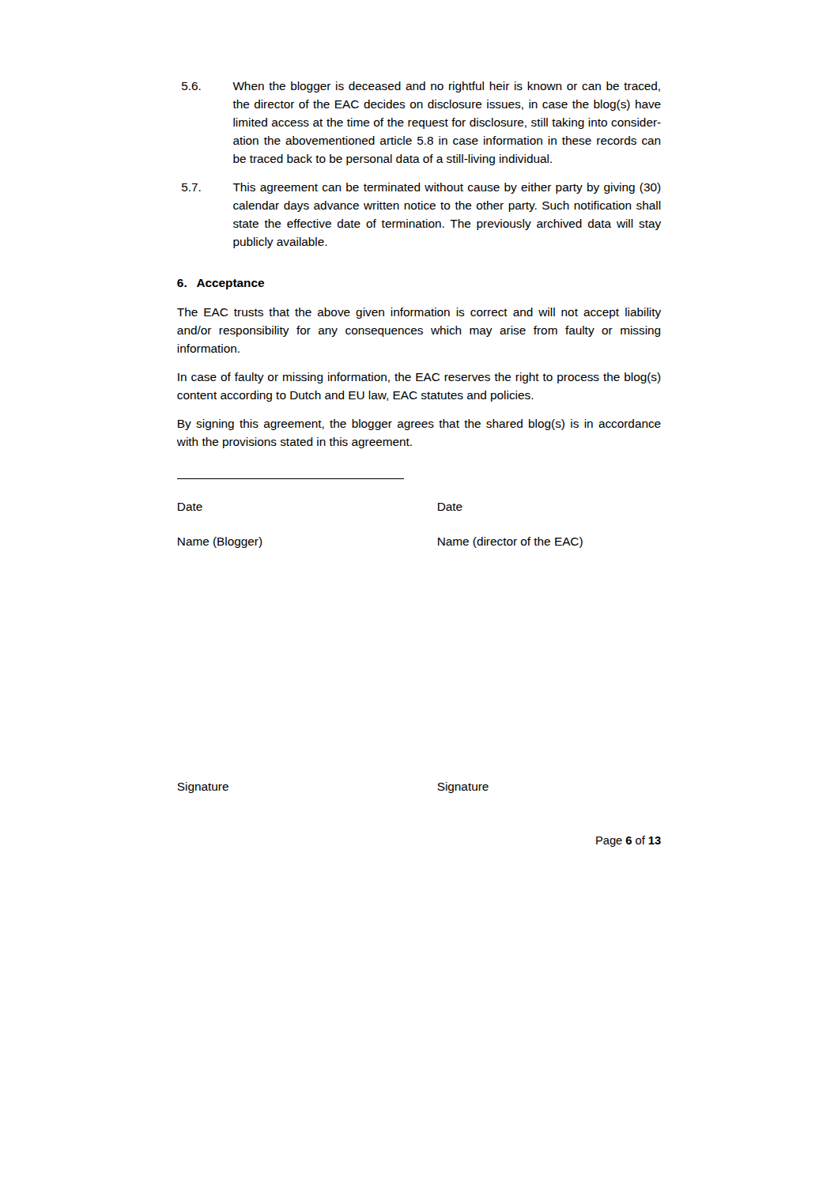5.6.
When the blogger is deceased and no rightful heir is known or can be traced, the director of the EAC decides on disclosure issues, in case the blog(s) have limited access at the time of the request for disclosure, still taking into consideration the abovementioned article 5.8 in case information in these records can be traced back to be personal data of a still-living individual.
5.7.
This agreement can be terminated without cause by either party by giving (30) calendar days advance written notice to the other party. Such notification shall state the effective date of termination. The previously archived data will stay publicly available.
6. Acceptance
The EAC trusts that the above given information is correct and will not accept liability and/or responsibility for any consequences which may arise from faulty or missing information.
In case of faulty or missing information, the EAC reserves the right to process the blog(s) content according to Dutch and EU law, EAC statutes and policies.
By signing this agreement, the blogger agrees that the shared blog(s) is in accordance with the provisions stated in this agreement.
| Date Name (Blogger) | Date Name (director of the EAC) |
| Signature | Signature |
Page 6 of 13